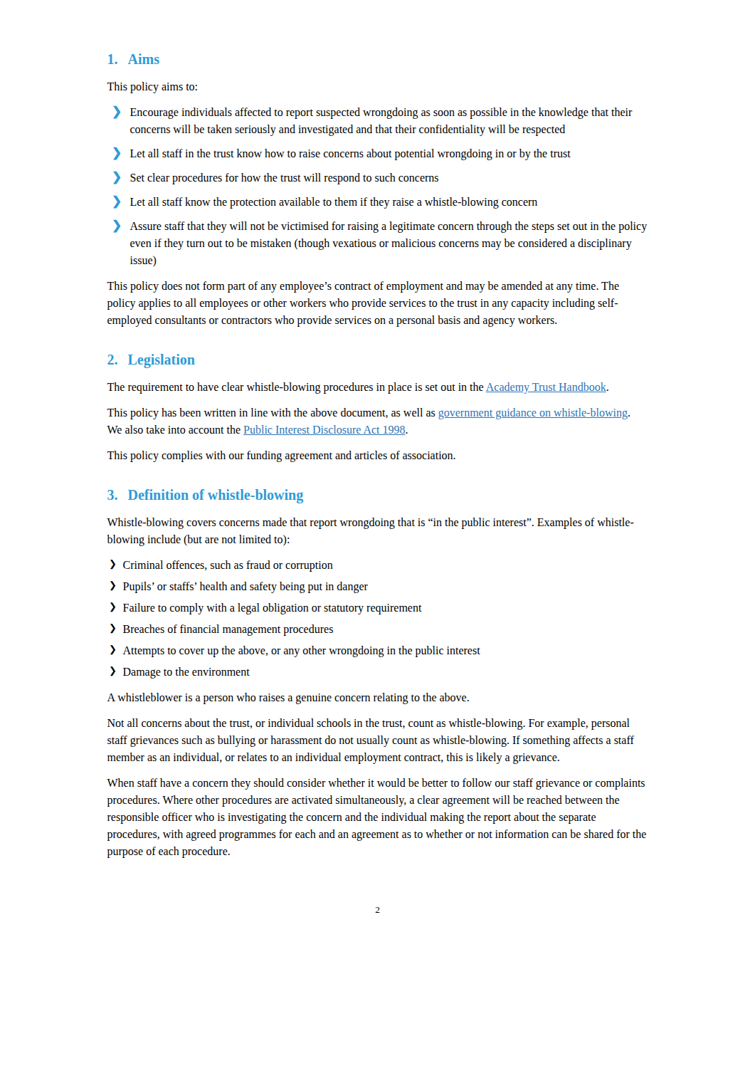1. Aims
This policy aims to:
Encourage individuals affected to report suspected wrongdoing as soon as possible in the knowledge that their concerns will be taken seriously and investigated and that their confidentiality will be respected
Let all staff in the trust know how to raise concerns about potential wrongdoing in or by the trust
Set clear procedures for how the trust will respond to such concerns
Let all staff know the protection available to them if they raise a whistle-blowing concern
Assure staff that they will not be victimised for raising a legitimate concern through the steps set out in the policy even if they turn out to be mistaken (though vexatious or malicious concerns may be considered a disciplinary issue)
This policy does not form part of any employee’s contract of employment and may be amended at any time. The policy applies to all employees or other workers who provide services to the trust in any capacity including self-employed consultants or contractors who provide services on a personal basis and agency workers.
2. Legislation
The requirement to have clear whistle-blowing procedures in place is set out in the Academy Trust Handbook.
This policy has been written in line with the above document, as well as government guidance on whistle-blowing. We also take into account the Public Interest Disclosure Act 1998.
This policy complies with our funding agreement and articles of association.
3. Definition of whistle-blowing
Whistle-blowing covers concerns made that report wrongdoing that is “in the public interest”. Examples of whistle-blowing include (but are not limited to):
Criminal offences, such as fraud or corruption
Pupils’ or staffs’ health and safety being put in danger
Failure to comply with a legal obligation or statutory requirement
Breaches of financial management procedures
Attempts to cover up the above, or any other wrongdoing in the public interest
Damage to the environment
A whistleblower is a person who raises a genuine concern relating to the above.
Not all concerns about the trust, or individual schools in the trust, count as whistle-blowing. For example, personal staff grievances such as bullying or harassment do not usually count as whistle-blowing. If something affects a staff member as an individual, or relates to an individual employment contract, this is likely a grievance.
When staff have a concern they should consider whether it would be better to follow our staff grievance or complaints procedures. Where other procedures are activated simultaneously, a clear agreement will be reached between the responsible officer who is investigating the concern and the individual making the report about the separate procedures, with agreed programmes for each and an agreement as to whether or not information can be shared for the purpose of each procedure.
2